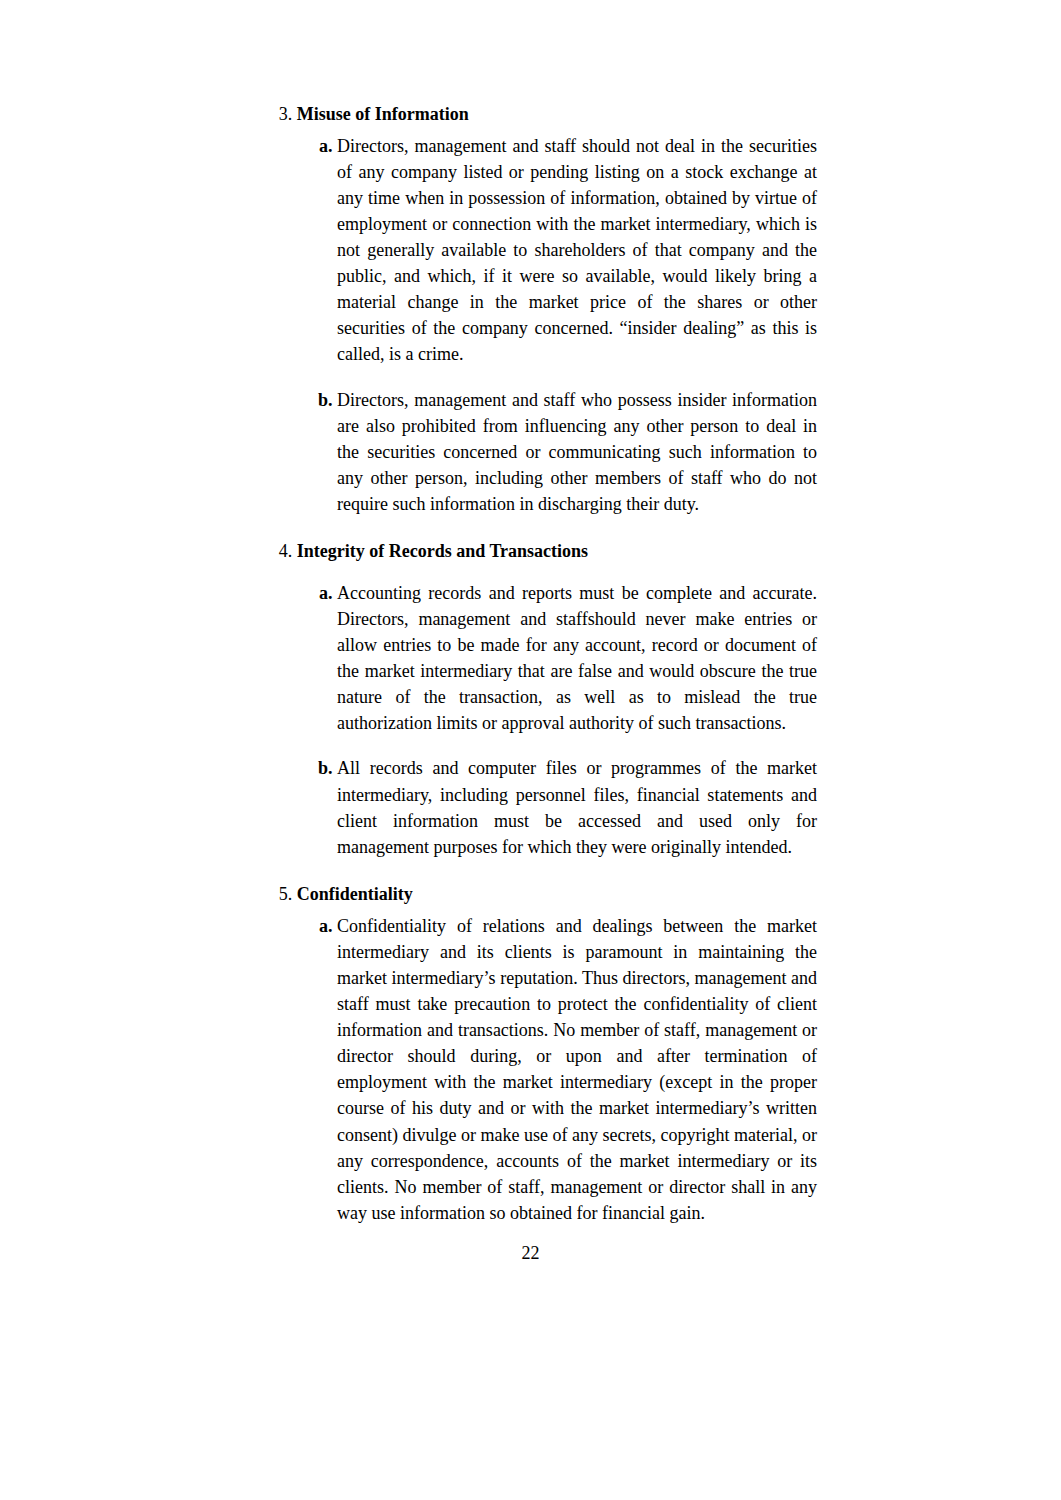Misuse of Information
Directors, management and staff should not deal in the securities of any company listed or pending listing on a stock exchange at any time when in possession of information, obtained by virtue of employment or connection with the market intermediary, which is not generally available to shareholders of that company and the public, and which, if it were so available, would likely bring a material change in the market price of the shares or other securities of the company concerned. “insider dealing” as this is called, is a crime.
Directors, management and staff who possess insider information are also prohibited from influencing any other person to deal in the securities concerned or communicating such information to any other person, including other members of staff who do not require such information in discharging their duty.
Integrity of Records and Transactions
Accounting records and reports must be complete and accurate. Directors, management and staffshould never make entries or allow entries to be made for any account, record or document of the market intermediary that are false and would obscure the true nature of the transaction, as well as to mislead the true authorization limits or approval authority of such transactions.
All records and computer files or programmes of the market intermediary, including personnel files, financial statements and client information must be accessed and used only for management purposes for which they were originally intended.
Confidentiality
Confidentiality of relations and dealings between the market intermediary and its clients is paramount in maintaining the market intermediary’s reputation. Thus directors, management and staff must take precaution to protect the confidentiality of client information and transactions. No member of staff, management or director should during, or upon and after termination of employment with the market intermediary (except in the proper course of his duty and or with the market intermediary’s written consent) divulge or make use of any secrets, copyright material, or any correspondence, accounts of the market intermediary or its clients. No member of staff, management or director shall in any way use information so obtained for financial gain.
22